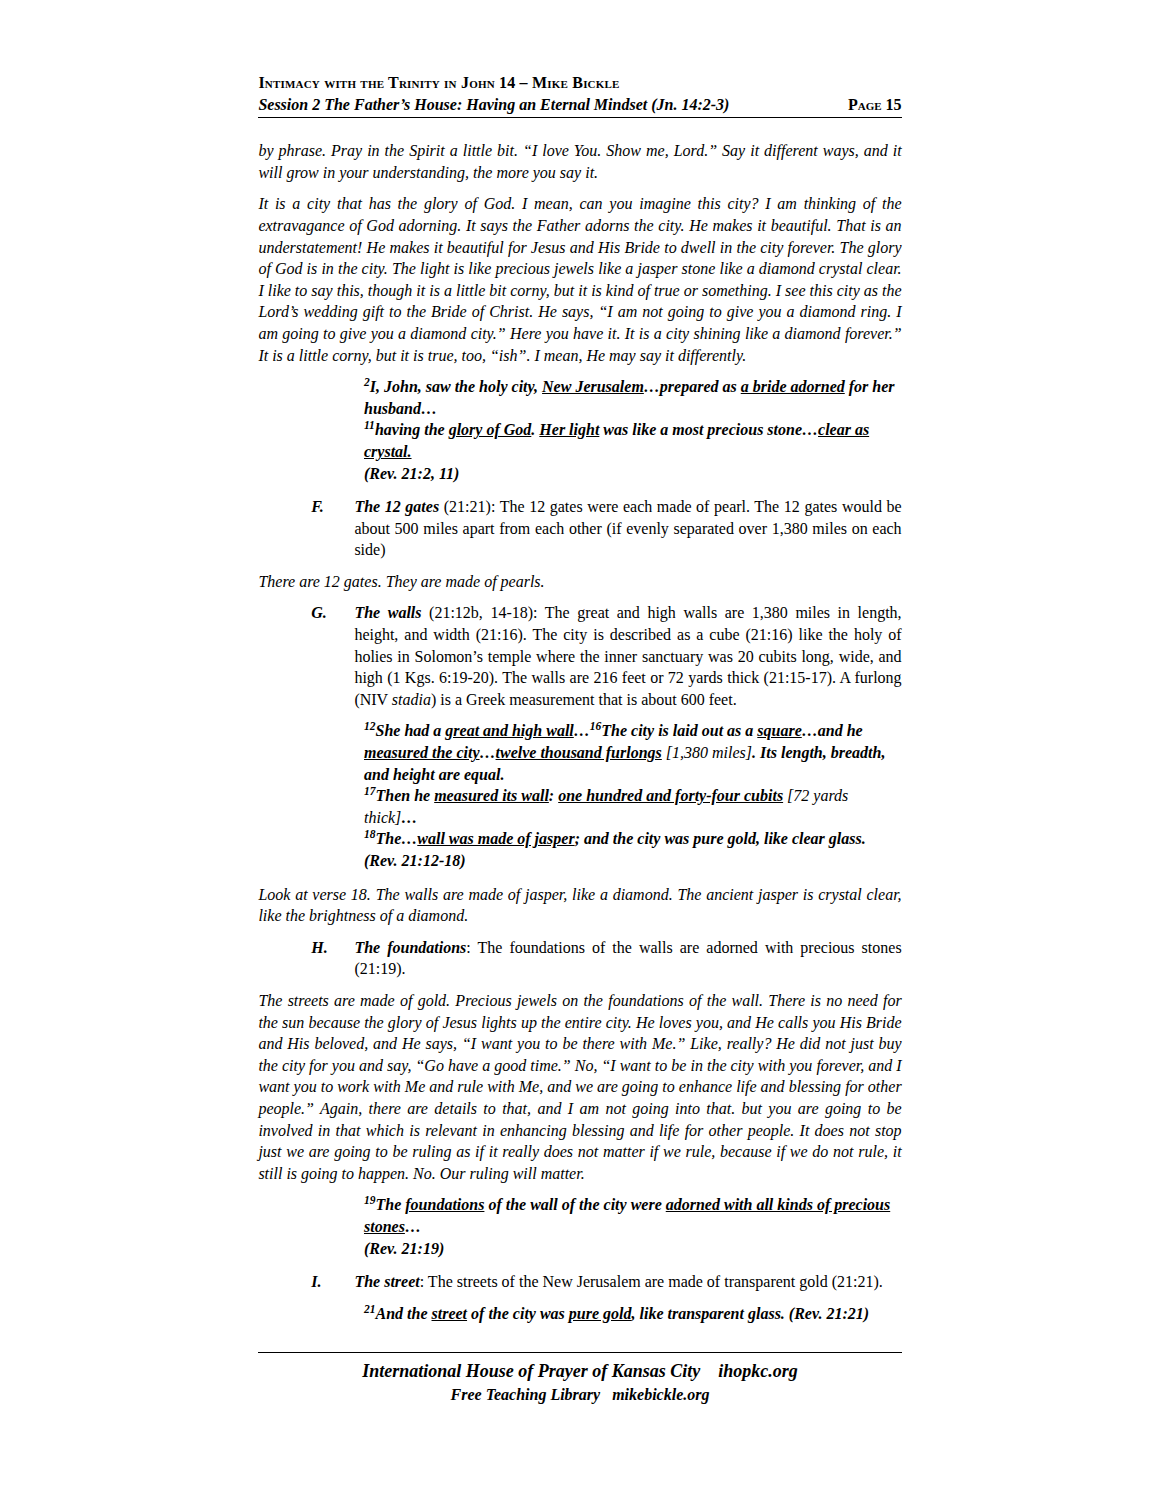Intimacy with the Trinity in John 14 – Mike Bickle
Session 2 The Father’s House: Having an Eternal Mindset (Jn. 14:2-3) Page 15
by phrase. Pray in the Spirit a little bit. “I love You. Show me, Lord.” Say it different ways, and it will grow in your understanding, the more you say it.
It is a city that has the glory of God. I mean, can you imagine this city? I am thinking of the extravagance of God adorning. It says the Father adorns the city. He makes it beautiful. That is an understatement! He makes it beautiful for Jesus and His Bride to dwell in the city forever. The glory of God is in the city. The light is like precious jewels like a jasper stone like a diamond crystal clear. I like to say this, though it is a little bit corny, but it is kind of true or something. I see this city as the Lord’s wedding gift to the Bride of Christ. He says, “I am not going to give you a diamond ring. I am going to give you a diamond city.” Here you have it. It is a city shining like a diamond forever.” It is a little corny, but it is true, too, “ish”. I mean, He may say it differently.
2I, John, saw the holy city, New Jerusalem…prepared as a bride adorned for her husband…
11having the glory of God. Her light was like a most precious stone…clear as crystal.
(Rev. 21:2, 11)
F.
The 12 gates (21:21): The 12 gates were each made of pearl. The 12 gates would be about 500 miles apart from each other (if evenly separated over 1,380 miles on each side)
There are 12 gates. They are made of pearls.
G.
The walls (21:12b, 14-18): The great and high walls are 1,380 miles in length, height, and width (21:16). The city is described as a cube (21:16) like the holy of holies in Solomon’s temple where the inner sanctuary was 20 cubits long, wide, and high (1 Kgs. 6:19-20). The walls are 216 feet or 72 yards thick (21:15-17). A furlong (NIV stadia) is a Greek measurement that is about 600 feet.
12She had a great and high wall…16The city is laid out as a square…and he measured the city…twelve thousand furlongs [1,380 miles]. Its length, breadth, and height are equal.
17Then he measured its wall: one hundred and forty-four cubits [72 yards thick]…
18The…wall was made of jasper; and the city was pure gold, like clear glass. (Rev. 21:12-18)
Look at verse 18. The walls are made of jasper, like a diamond. The ancient jasper is crystal clear, like the brightness of a diamond.
H.
The foundations: The foundations of the walls are adorned with precious stones (21:19).
The streets are made of gold. Precious jewels on the foundations of the wall. There is no need for the sun because the glory of Jesus lights up the entire city. He loves you, and He calls you His Bride and His beloved, and He says, “I want you to be there with Me.” Like, really? He did not just buy the city for you and say, “Go have a good time.” No, “I want to be in the city with you forever, and I want you to work with Me and rule with Me, and we are going to enhance life and blessing for other people.” Again, there are details to that, and I am not going into that. but you are going to be involved in that which is relevant in enhancing blessing and life for other people. It does not stop just we are going to be ruling as if it really does not matter if we rule, because if we do not rule, it still is going to happen. No. Our ruling will matter.
19The foundations of the wall of the city were adorned with all kinds of precious stones…
(Rev. 21:19)
I.
The street: The streets of the New Jerusalem are made of transparent gold (21:21).
21And the street of the city was pure gold, like transparent glass. (Rev. 21:21)
International House of Prayer of Kansas City ihopkc.org
Free Teaching Library mikebickle.org